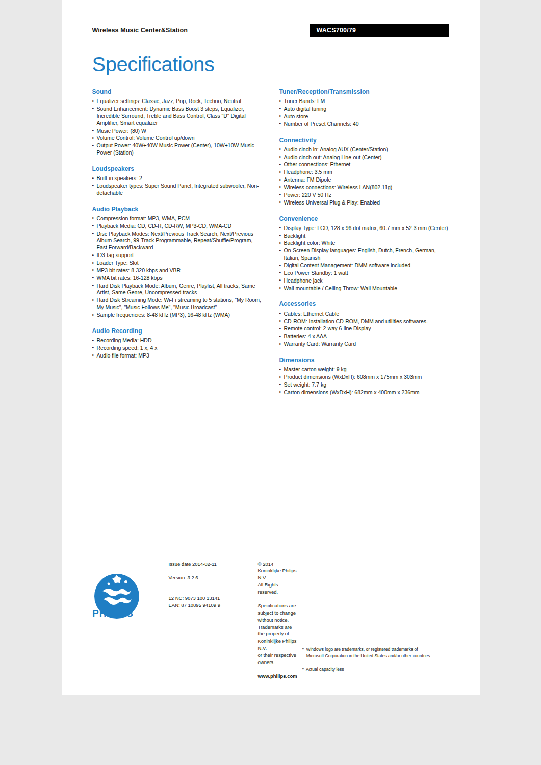Wireless Music Center&Station
WACS700/79
Specifications
Sound
Equalizer settings: Classic, Jazz, Pop, Rock, Techno, Neutral
Sound Enhancement: Dynamic Bass Boost 3 steps, Equalizer, Incredible Surround, Treble and Bass Control, Class "D" Digital Amplifier, Smart equalizer
Music Power: (80) W
Volume Control: Volume Control up/down
Output Power: 40W+40W Music Power (Center), 10W+10W Music Power (Station)
Loudspeakers
Built-in speakers: 2
Loudspeaker types: Super Sound Panel, Integrated subwoofer, Non-detachable
Audio Playback
Compression format: MP3, WMA, PCM
Playback Media: CD, CD-R, CD-RW, MP3-CD, WMA-CD
Disc Playback Modes: Next/Previous Track Search, Next/Previous Album Search, 99-Track Programmable, Repeat/Shuffle/Program, Fast Forward/Backward
ID3-tag support
Loader Type: Slot
MP3 bit rates: 8-320 kbps and VBR
WMA bit rates: 16-128 kbps
Hard Disk Playback Mode: Album, Genre, Playlist, All tracks, Same Artist, Same Genre, Uncompressed tracks
Hard Disk Streaming Mode: Wi-Fi streaming to 5 stations, "My Room, My Music", "Music Follows Me", "Music Broadcast"
Sample frequencies: 8-48 kHz (MP3), 16-48 kHz (WMA)
Audio Recording
Recording Media: HDD
Recording speed: 1 x, 4 x
Audio file format: MP3
Tuner/Reception/Transmission
Tuner Bands: FM
Auto digital tuning
Auto store
Number of Preset Channels: 40
Connectivity
Audio cinch in: Analog AUX (Center/Station)
Audio cinch out: Analog Line-out (Center)
Other connections: Ethernet
Headphone: 3.5 mm
Antenna: FM Dipole
Wireless connections: Wireless LAN(802.11g)
Power: 220 V 50 Hz
Wireless Universal Plug & Play: Enabled
Convenience
Display Type: LCD, 128 x 96 dot matrix, 60.7 mm x 52.3 mm (Center)
Backlight
Backlight color: White
On-Screen Display languages: English, Dutch, French, German, Italian, Spanish
Digital Content Management: DMM software included
Eco Power Standby: 1 watt
Headphone jack
Wall mountable / Ceiling Throw: Wall Mountable
Accessories
Cables: Ethernet Cable
CD-ROM: Installation CD-ROM, DMM and utilities softwares.
Remote control: 2-way 6-line Display
Batteries: 4 x AAA
Warranty Card: Warranty Card
Dimensions
Master carton weight: 9 kg
Product dimensions (WxDxH): 608mm x 175mm x 303mm
Set weight: 7.7 kg
Carton dimensions (WxDxH): 682mm x 400mm x 236mm
PHILIPS
Issue date 2014-02-11
Version: 3.2.6
12 NC: 9073 100 13141
EAN: 87 10895 94109 9
© 2014 Koninklijke Philips N.V.
All Rights reserved.
Specifications are subject to change without notice.
Trademarks are the property of Koninklijke Philips N.V.
or their respective owners.
www.philips.com
* Windows logo are trademarks, or registered trademarks of Microsoft Corporation in the United States and/or other countries.
* Actual capacity less